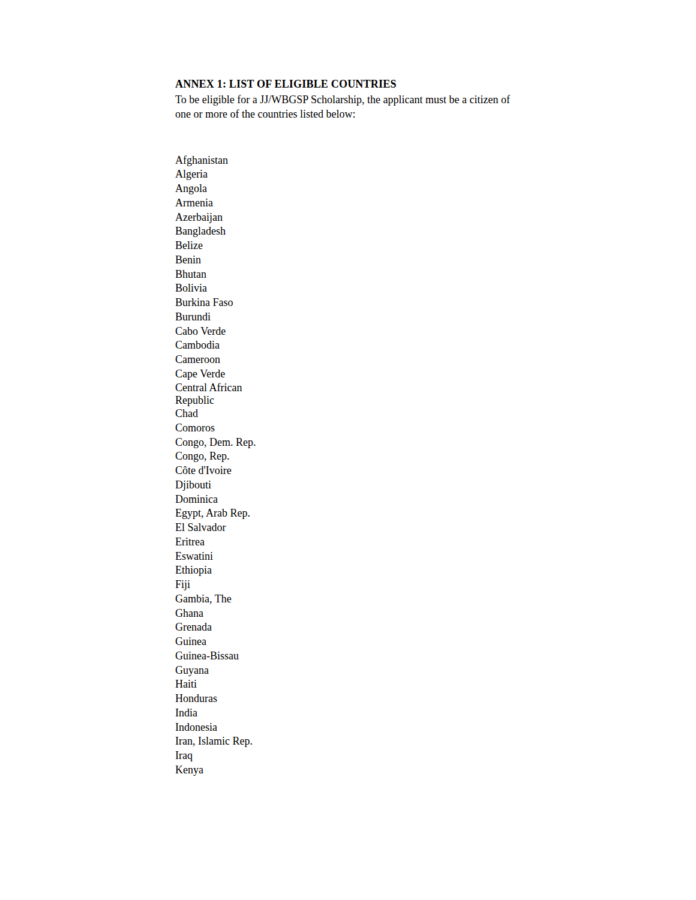ANNEX 1: LIST OF ELIGIBLE COUNTRIES
To be eligible for a JJ/WBGSP Scholarship, the applicant must be a citizen of one or more of the countries listed below:
Afghanistan
Algeria
Angola
Armenia
Azerbaijan
Bangladesh
Belize
Benin
Bhutan
Bolivia
Burkina Faso
Burundi
Cabo Verde
Cambodia
Cameroon
Cape Verde
Central African
Republic
Chad
Comoros
Congo, Dem. Rep.
Congo, Rep.
Côte d'Ivoire
Djibouti
Dominica
Egypt, Arab Rep.
El Salvador
Eritrea
Eswatini
Ethiopia
Fiji
Gambia, The
Ghana
Grenada
Guinea
Guinea-Bissau
Guyana
Haiti
Honduras
India
Indonesia
Iran, Islamic Rep.
Iraq
Kenya